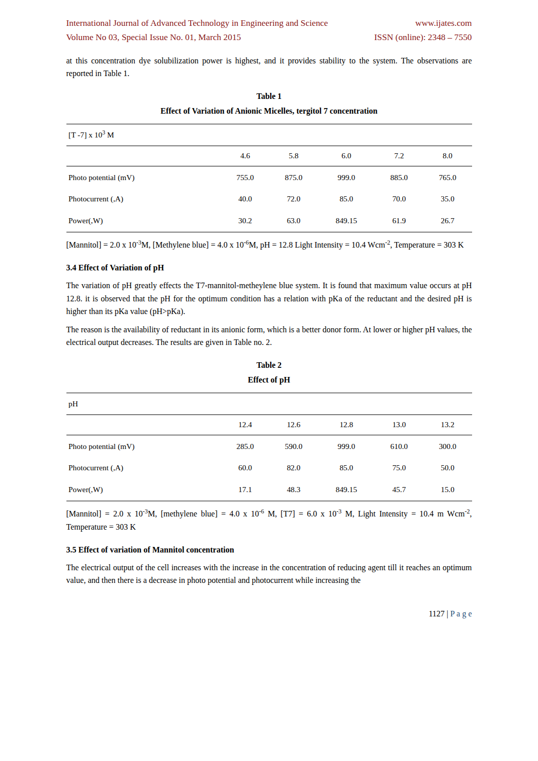International Journal of Advanced Technology in Engineering and Science www.ijates.com
Volume No 03, Special Issue No. 01, March 2015 ISSN (online): 2348 – 7550
at this concentration dye solubilization power is highest, and it provides stability to the system. The observations are reported in Table 1.
Table 1
Effect of Variation of Anionic Micelles, tergitol 7 concentration
| [T -7] x 10 3 M |
| --- |
| | 4.6 | 5.8 | 6.0 | 7.2 | 8.0 |
| Photo potential (mV) | 755.0 | 875.0 | 999.0 | 885.0 | 765.0 |
| Photocurrent (,A) | 40.0 | 72.0 | 85.0 | 70.0 | 35.0 |
| Power(,W) | 30.2 | 63.0 | 849.15 | 61.9 | 26.7 |
[Mannitol] = 2.0 x 10-3M, [Methylene blue] = 4.0 x 10-6M, pH = 12.8 Light Intensity = 10.4 Wcm-2, Temperature = 303 K
3.4 Effect of Variation of pH
The variation of pH greatly effects the T7-mannitol-metheylene blue system. It is found that maximum value occurs at pH 12.8. it is observed that the pH for the optimum condition has a relation with pKa of the reductant and the desired pH is higher than its pKa value (pH>pKa).
The reason is the availability of reductant in its anionic form, which is a better donor form. At lower or higher pH values, the electrical output decreases. The results are given in Table no. 2.
Table 2
Effect of pH
| pH |
| --- |
| | 12.4 | 12.6 | 12.8 | 13.0 | 13.2 |
| Photo potential (mV) | 285.0 | 590.0 | 999.0 | 610.0 | 300.0 |
| Photocurrent (,A) | 60.0 | 82.0 | 85.0 | 75.0 | 50.0 |
| Power(,W) | 17.1 | 48.3 | 849.15 | 45.7 | 15.0 |
[Mannitol] = 2.0 x 10-3M, [methylene blue] = 4.0 x 10-6 M, [T7] = 6.0 x 10-3 M, Light Intensity = 10.4 m Wcm-2, Temperature = 303 K
3.5 Effect of variation of Mannitol concentration
The electrical output of the cell increases with the increase in the concentration of reducing agent till it reaches an optimum value, and then there is a decrease in photo potential and photocurrent while increasing the
1127 | P a g e